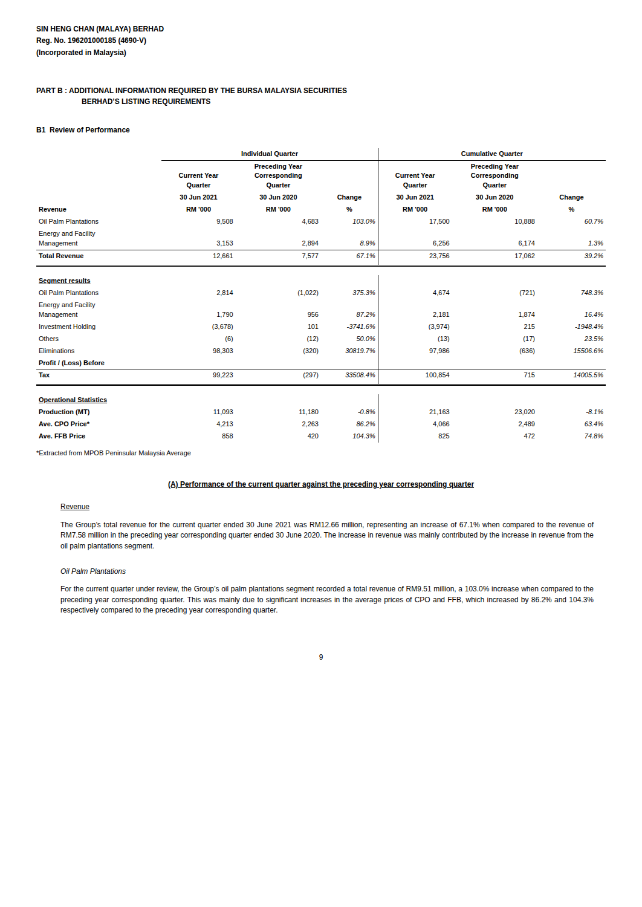SIN HENG CHAN (MALAYA) BERHAD
Reg. No. 196201000185 (4690-V)
(Incorporated in Malaysia)
PART B : ADDITIONAL INFORMATION REQUIRED BY THE BURSA MALAYSIA SECURITIES BERHAD’S LISTING REQUIREMENTS
B1 Review of Performance
| | Individual Quarter | Cumulative Quarter |
| | Current Year Quarter | Preceding Year Corresponding Quarter | | Current Year Quarter | Preceding Year Corresponding Quarter | |
| | 30 Jun 2021 | 30 Jun 2020 | Change | 30 Jun 2021 | 30 Jun 2020 | Change |
| Revenue | RM '000 | RM '000 | % | RM '000 | RM '000 | % |
| Oil Palm Plantations | 9,508 | 4,683 | 103.0% | 17,500 | 10,888 | 60.7% |
| Energy and Facility Management | 3,153 | 2,894 | 8.9% | 6,256 | 6,174 | 1.3% |
| Total Revenue | 12,661 | 7,577 | 67.1% | 23,756 | 17,062 | 39.2% |
| Segment results | | | | | | |
| Oil Palm Plantations | 2,814 | (1,022) | 375.3% | 4,674 | (721) | 748.3% |
| Energy and Facility Management | 1,790 | 956 | 87.2% | 2,181 | 1,874 | 16.4% |
| Investment Holding | (3,678) | 101 | -3741.6% | (3,974) | 215 | -1948.4% |
| Others | (6) | (12) | 50.0% | (13) | (17) | 23.5% |
| Eliminations | 98,303 | (320) | 30819.7% | 97,986 | (636) | 15506.6% |
| Profit / (Loss) Before | | | | | | |
| Tax | 99,223 | (297) | 33508.4% | 100,854 | 715 | 14005.5% |
| Operational Statistics | | | | | | |
| Production (MT) | 11,093 | 11,180 | -0.8% | 21,163 | 23,020 | -8.1% |
| Ave. CPO Price* | 4,213 | 2,263 | 86.2% | 4,066 | 2,489 | 63.4% |
| Ave. FFB Price | 858 | 420 | 104.3% | 825 | 472 | 74.8% |
*Extracted from MPOB Peninsular Malaysia Average
(A) Performance of the current quarter against the preceding year corresponding quarter
Revenue
The Group’s total revenue for the current quarter ended 30 June 2021 was RM12.66 million, representing an increase of 67.1% when compared to the revenue of RM7.58 million in the preceding year corresponding quarter ended 30 June 2020. The increase in revenue was mainly contributed by the increase in revenue from the oil palm plantations segment.
Oil Palm Plantations
For the current quarter under review, the Group’s oil palm plantations segment recorded a total revenue of RM9.51 million, a 103.0% increase when compared to the preceding year corresponding quarter. This was mainly due to significant increases in the average prices of CPO and FFB, which increased by 86.2% and 104.3% respectively compared to the preceding year corresponding quarter.
9